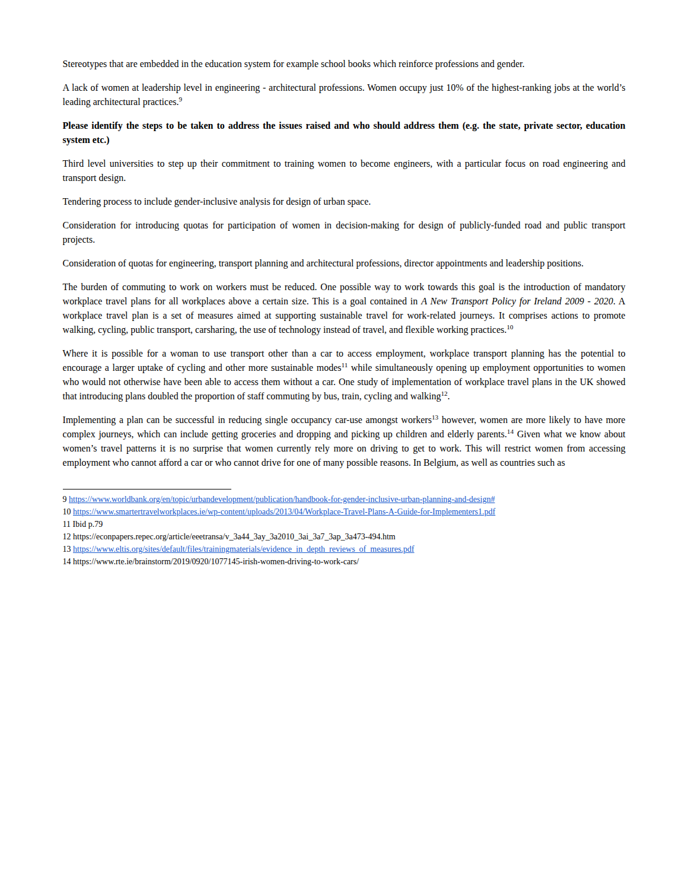Stereotypes that are embedded in the education system for example school books which reinforce professions and gender.
A lack of women at leadership level in engineering - architectural professions. Women occupy just 10% of the highest-ranking jobs at the world’s leading architectural practices.9
Please identify the steps to be taken to address the issues raised and who should address them (e.g. the state, private sector, education system etc.)
Third level universities to step up their commitment to training women to become engineers, with a particular focus on road engineering and transport design.
Tendering process to include gender-inclusive analysis for design of urban space.
Consideration for introducing quotas for participation of women in decision-making for design of publicly-funded road and public transport projects.
Consideration of quotas for engineering, transport planning and architectural professions, director appointments and leadership positions.
The burden of commuting to work on workers must be reduced. One possible way to work towards this goal is the introduction of mandatory workplace travel plans for all workplaces above a certain size. This is a goal contained in A New Transport Policy for Ireland 2009 - 2020. A workplace travel plan is a set of measures aimed at supporting sustainable travel for work-related journeys. It comprises actions to promote walking, cycling, public transport, carsharing, the use of technology instead of travel, and flexible working practices.10
Where it is possible for a woman to use transport other than a car to access employment, workplace transport planning has the potential to encourage a larger uptake of cycling and other more sustainable modes11 while simultaneously opening up employment opportunities to women who would not otherwise have been able to access them without a car. One study of implementation of workplace travel plans in the UK showed that introducing plans doubled the proportion of staff commuting by bus, train, cycling and walking12.
Implementing a plan can be successful in reducing single occupancy car-use amongst workers13 however, women are more likely to have more complex journeys, which can include getting groceries and dropping and picking up children and elderly parents.14 Given what we know about women’s travel patterns it is no surprise that women currently rely more on driving to get to work. This will restrict women from accessing employment who cannot afford a car or who cannot drive for one of many possible reasons. In Belgium, as well as countries such as
9 https://www.worldbank.org/en/topic/urbandevelopment/publication/handbook-for-gender-inclusive-urban-planning-and-design#
10 https://www.smartertravelworkplaces.ie/wp-content/uploads/2013/04/Workplace-Travel-Plans-A-Guide-for-Implementers1.pdf
11 Ibid p.79
12 https://econpapers.repec.org/article/eeetransa/v_3a44_3ay_3a2010_3ai_3a7_3ap_3a473-494.htm
13 https://www.eltis.org/sites/default/files/trainingmaterials/evidence_in_depth_reviews_of_measures.pdf
14 https://www.rte.ie/brainstorm/2019/0920/1077145-irish-women-driving-to-work-cars/